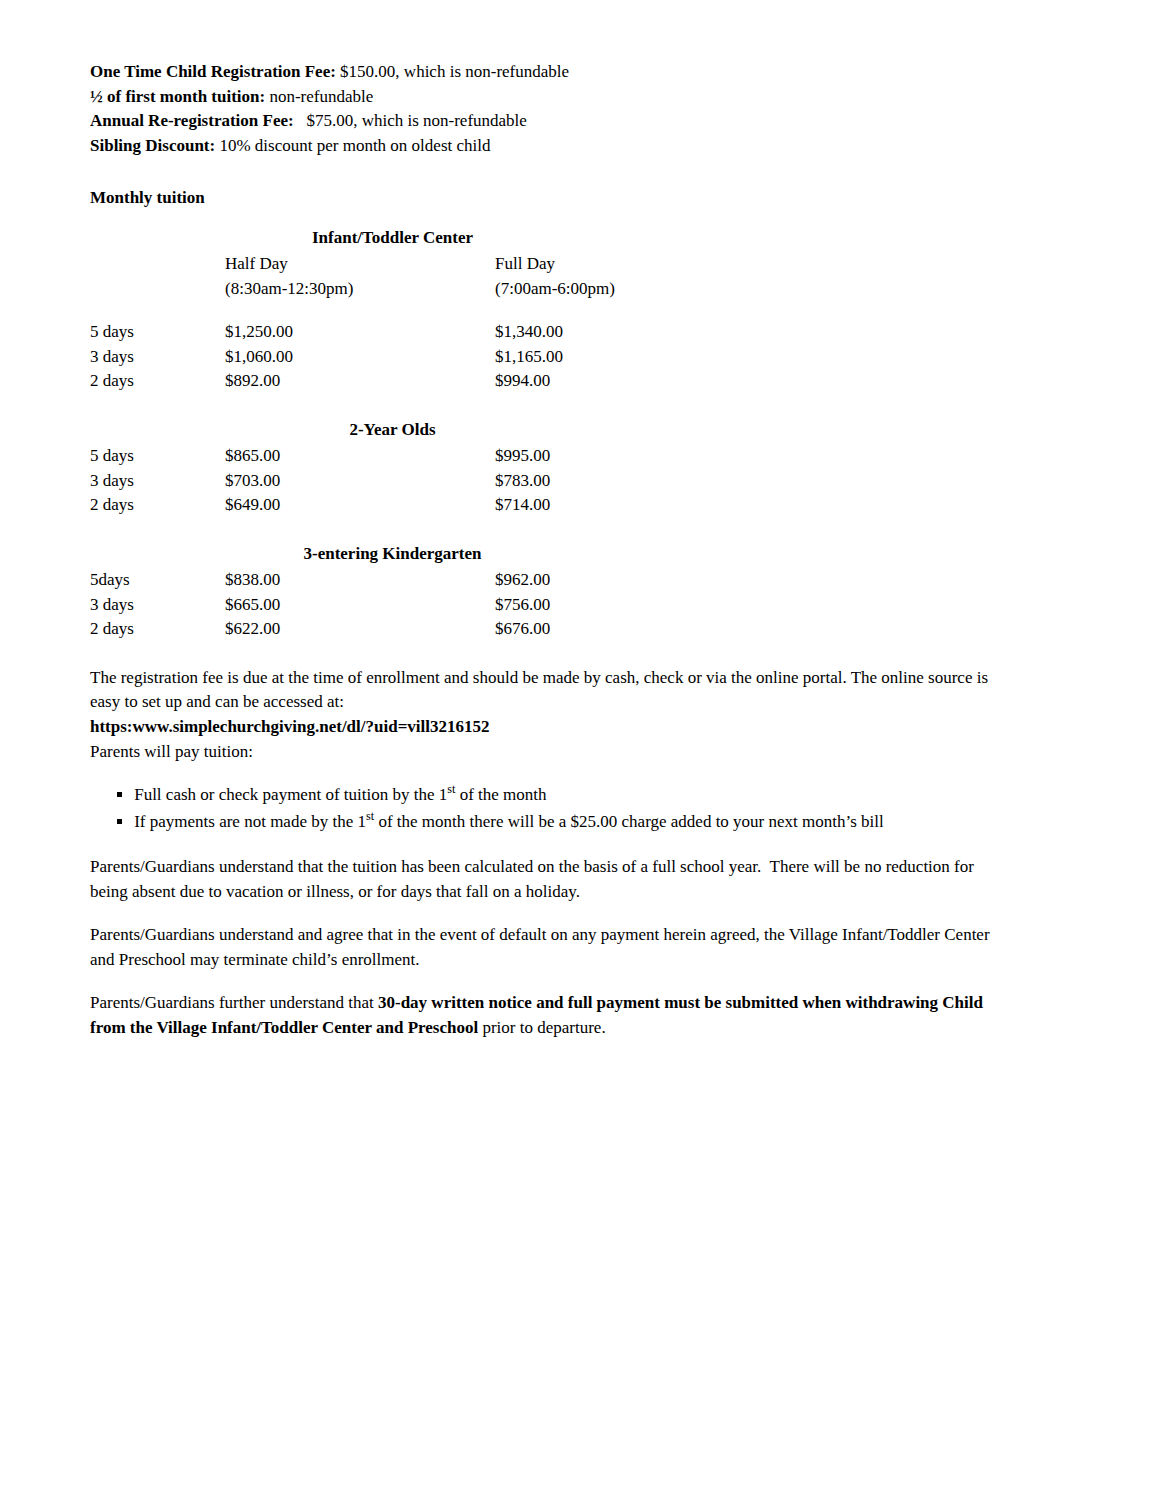One Time Child Registration Fee: $150.00, which is non-refundable
½ of first month tuition: non-refundable
Annual Re-registration Fee: $75.00, which is non-refundable
Sibling Discount: 10% discount per month on oldest child
Monthly tuition
Infant/Toddler Center
| | Half Day | Full Day |
| --- | --- | --- |
| | (8:30am-12:30pm) | (7:00am-6:00pm) |
| 5 days | $1,250.00 | $1,340.00 |
| 3 days | $1,060.00 | $1,165.00 |
| 2 days | $892.00 | $994.00 |
2-Year Olds
| 5 days | $865.00 | $995.00 |
| 3 days | $703.00 | $783.00 |
| 2 days | $649.00 | $714.00 |
3-entering Kindergarten
| 5days | $838.00 | $962.00 |
| 3 days | $665.00 | $756.00 |
| 2 days | $622.00 | $676.00 |
The registration fee is due at the time of enrollment and should be made by cash, check or via the online portal. The online source is easy to set up and can be accessed at:
https:www.simplechurchgiving.net/dl/?uid=vill3216152
Parents will pay tuition:
Full cash or check payment of tuition by the 1st of the month
If payments are not made by the 1st of the month there will be a $25.00 charge added to your next month’s bill
Parents/Guardians understand that the tuition has been calculated on the basis of a full school year. There will be no reduction for being absent due to vacation or illness, or for days that fall on a holiday.
Parents/Guardians understand and agree that in the event of default on any payment herein agreed, the Village Infant/Toddler Center and Preschool may terminate child’s enrollment.
Parents/Guardians further understand that 30-day written notice and full payment must be submitted when withdrawing Child from the Village Infant/Toddler Center and Preschool prior to departure.